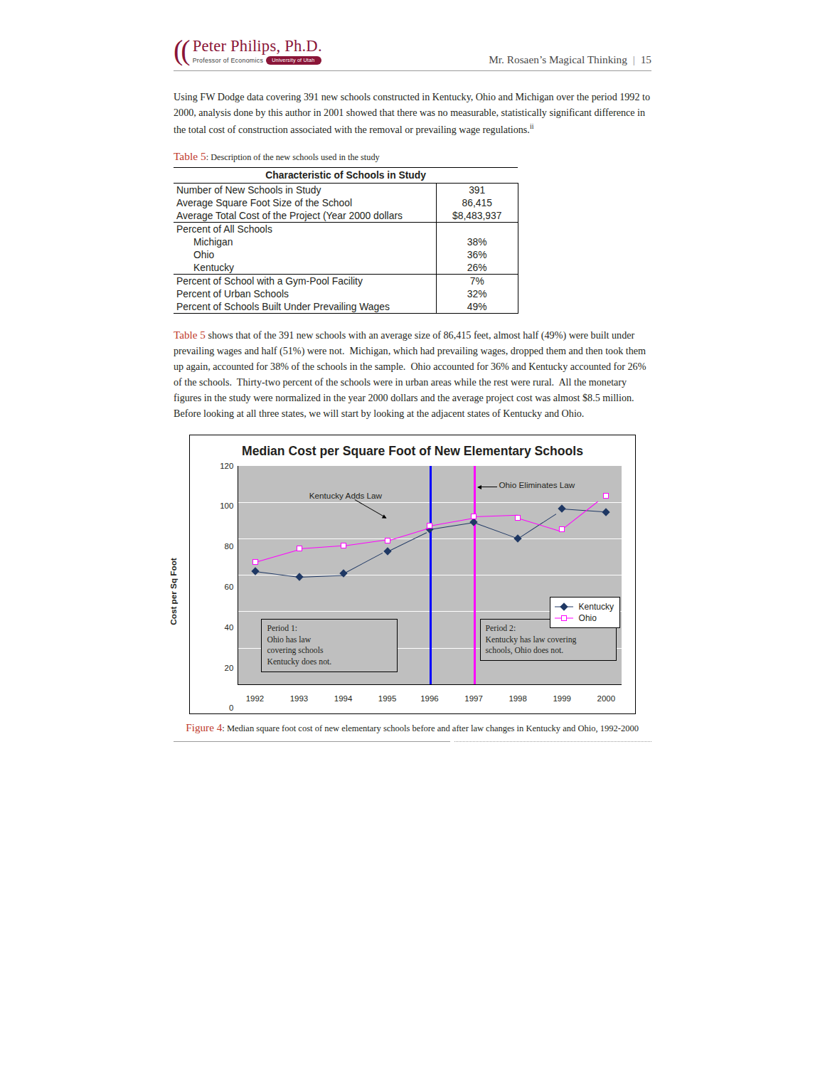((
Peter Philips, Ph.D.
Professor of Economics University of Utah
Mr. Rosaen’s Magical Thinking | 15
Using FW Dodge data covering 391 new schools constructed in Kentucky, Ohio and Michigan over the period 1992 to 2000, analysis done by this author in 2001 showed that there was no measurable, statistically significant difference in the total cost of construction associated with the removal or prevailing wage regulations.ii
Table 5: Description of the new schools used in the study
| Characteristic of Schools in Study |
| Number of New Schools in Study | 391 |
| Average Square Foot Size of the School | 86,415 |
| Average Total Cost of the Project (Year 2000 dollars | $8,483,937 |
| Percent of All Schools | |
| Michigan | 38% |
| Ohio | 36% |
| Kentucky | 26% |
| Percent of School with a Gym-Pool Facility | 7% |
| Percent of Urban Schools | 32% |
| Percent of Schools Built Under Prevailing Wages | 49% |
Table 5 shows that of the 391 new schools with an average size of 86,415 feet, almost half (49%) were built under prevailing wages and half (51%) were not. Michigan, which had prevailing wages, dropped them and then took them up again, accounted for 38% of the schools in the sample. Ohio accounted for 36% and Kentucky accounted for 26% of the schools. Thirty-two percent of the schools were in urban areas while the rest were rural. All the monetary figures in the study were normalized in the year 2000 dollars and the average project cost was almost $8.5 million. Before looking at all three states, we will start by looking at the adjacent states of Kentucky and Ohio.
Median Cost per Square Foot of New Elementary Schools
Cost per Sq Foot
120
100
80
60
40
20
0
Kentucky Adds Law
Ohio Eliminates Law
Period 1:
Ohio has law
covering schools
Kentucky does not.
Period 2:
Kentucky has law covering
schools, Ohio does not.
Kentucky
Ohio
1992
1993
1994
1995
1996
1997
1998
1999
2000
Figure 4: Median square foot cost of new elementary schools before and after law changes in Kentucky and Ohio, 1992-2000